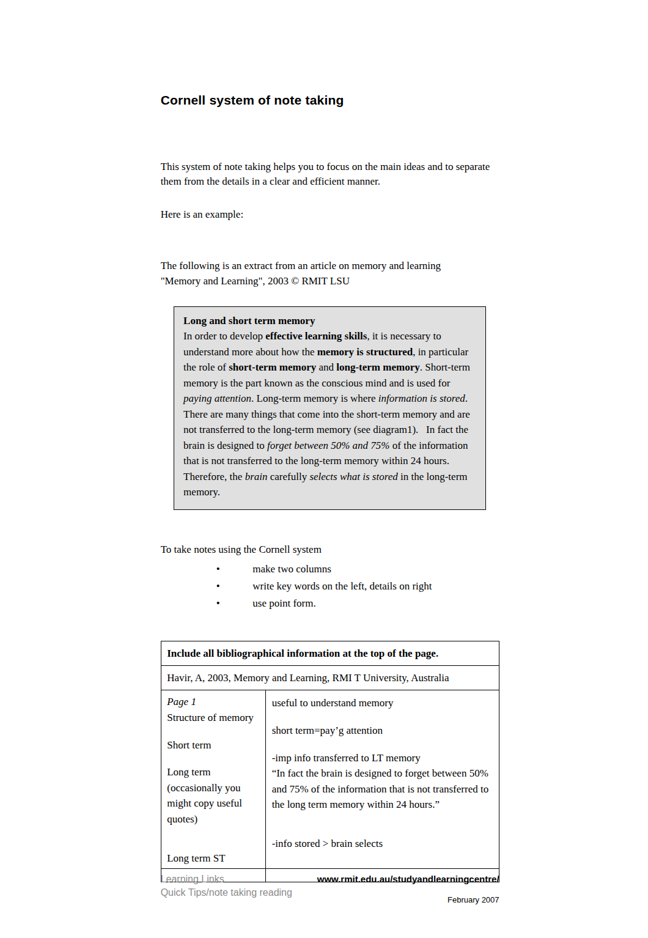Cornell system of note taking
This system of note taking helps you to focus on the main ideas and to separate them from the details in a clear and efficient manner.
Here is an example:
The following is an extract from an article on memory and learning "Memory and Learning", 2003 © RMIT LSU
Long and short term memory
In order to develop effective learning skills, it is necessary to understand more about how the memory is structured, in particular the role of short-term memory and long-term memory. Short-term memory is the part known as the conscious mind and is used for paying attention. Long-term memory is where information is stored. There are many things that come into the short-term memory and are not transferred to the long-term memory (see diagram1). In fact the brain is designed to forget between 50% and 75% of the information that is not transferred to the long-term memory within 24 hours. Therefore, the brain carefully selects what is stored in the long-term memory.
To take notes using the Cornell system
make two columns
write key words on the left, details on right
use point form.
| Include all bibliographical information at the top of the page. |
| Havir, A, 2003, Memory and Learning, RMI T University, Australia |
| Page 1 Structure of memory Short term Long term (occasionally you might copy useful quotes) Long term ST | useful to understand memory short term=pay’g attention -imp info transferred to LT memory “In fact the brain is designed to forget between 50% and 75% of the information that is not transferred to the long term memory within 24 hours.” -info stored > brain selects |
Learning Links
Quick Tips/note taking reading
www.rmit.edu.au/studyandlearningcentre/ February 2007